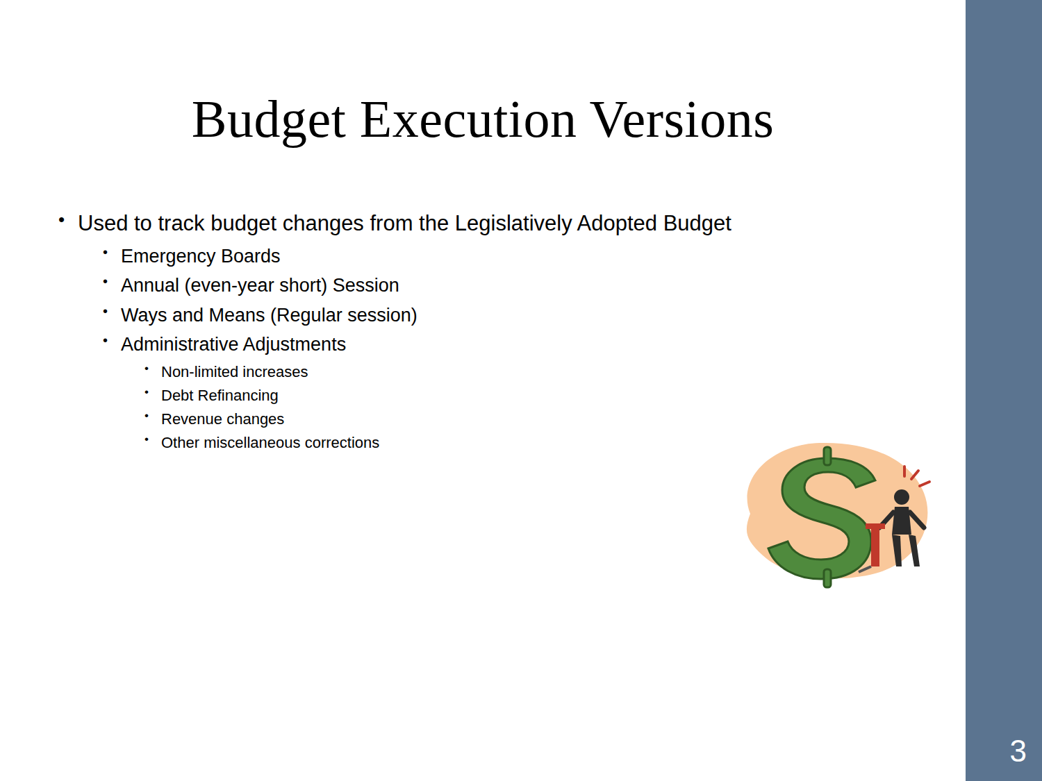Budget Execution Versions
Used to track budget changes from the Legislatively Adopted Budget
Emergency Boards
Annual (even-year short) Session
Ways and Means (Regular session)
Administrative Adjustments
Non-limited increases
Debt Refinancing
Revenue changes
Other miscellaneous corrections
3